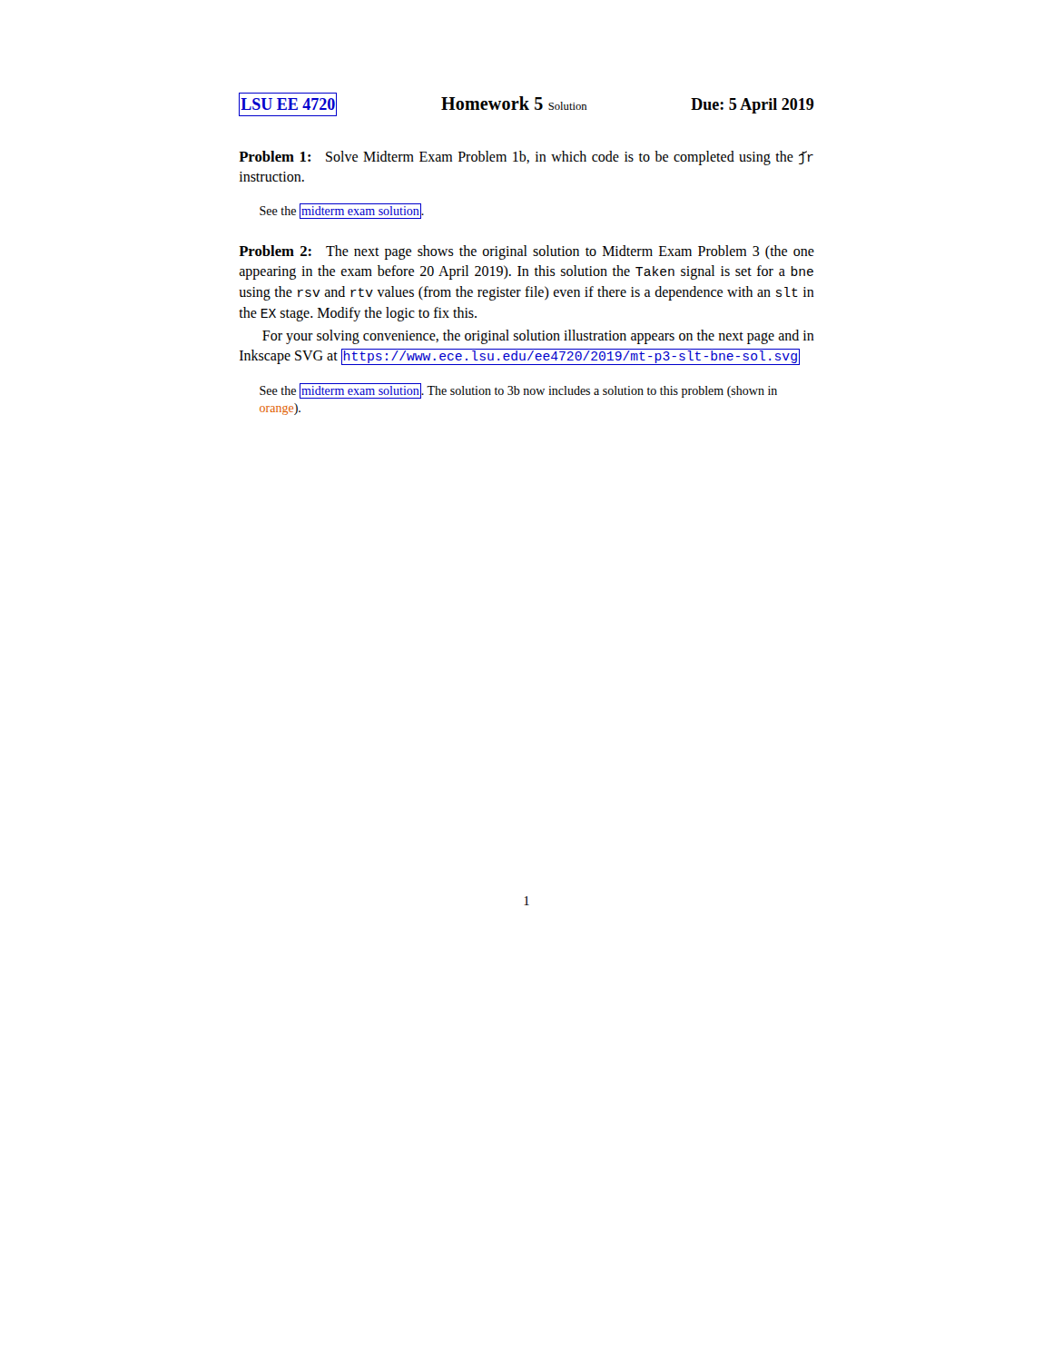LSU EE 4720
Homework 5 Solution
Due: 5 April 2019
Problem 1: Solve Midterm Exam Problem 1b, in which code is to be completed using the jr instruction.
See the midterm exam solution.
Problem 2: The next page shows the original solution to Midterm Exam Problem 3 (the one appearing in the exam before 20 April 2019). In this solution the Taken signal is set for a bne using the rsv and rtv values (from the register file) even if there is a dependence with an slt in the EX stage. Modify the logic to fix this.
For your solving convenience, the original solution illustration appears on the next page and in Inkscape SVG at https://www.ece.lsu.edu/ee4720/2019/mt-p3-slt-bne-sol.svg
See the midterm exam solution. The solution to 3b now includes a solution to this problem (shown in orange).
1